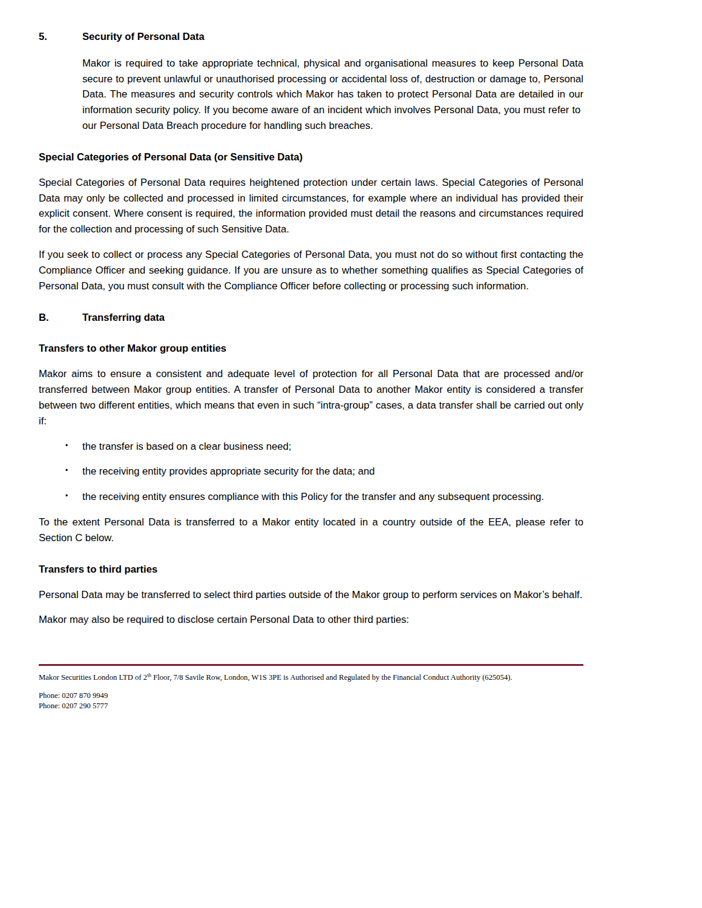5. Security of Personal Data
Makor is required to take appropriate technical, physical and organisational measures to keep Personal Data secure to prevent unlawful or unauthorised processing or accidental loss of, destruction or damage to, Personal Data. The measures and security controls which Makor has taken to protect Personal Data are detailed in our information security policy. If you become aware of an incident which involves Personal Data, you must refer to our Personal Data Breach procedure for handling such breaches.
Special Categories of Personal Data (or Sensitive Data)
Special Categories of Personal Data requires heightened protection under certain laws. Special Categories of Personal Data may only be collected and processed in limited circumstances, for example where an individual has provided their explicit consent. Where consent is required, the information provided must detail the reasons and circumstances required for the collection and processing of such Sensitive Data.
If you seek to collect or process any Special Categories of Personal Data, you must not do so without first contacting the Compliance Officer and seeking guidance. If you are unsure as to whether something qualifies as Special Categories of Personal Data, you must consult with the Compliance Officer before collecting or processing such information.
B. Transferring data
Transfers to other Makor group entities
Makor aims to ensure a consistent and adequate level of protection for all Personal Data that are processed and/or transferred between Makor group entities. A transfer of Personal Data to another Makor entity is considered a transfer between two different entities, which means that even in such “intra-group” cases, a data transfer shall be carried out only if:
the transfer is based on a clear business need;
the receiving entity provides appropriate security for the data; and
the receiving entity ensures compliance with this Policy for the transfer and any subsequent processing.
To the extent Personal Data is transferred to a Makor entity located in a country outside of the EEA, please refer to Section C below.
Transfers to third parties
Personal Data may be transferred to select third parties outside of the Makor group to perform services on Makor’s behalf.
Makor may also be required to disclose certain Personal Data to other third parties:
Makor Securities London LTD of 2th Floor, 7/8 Savile Row, London, W1S 3PE is Authorised and Regulated by the Financial Conduct Authority (625054).
Phone: 0207 870 9949
Phone: 0207 290 5777